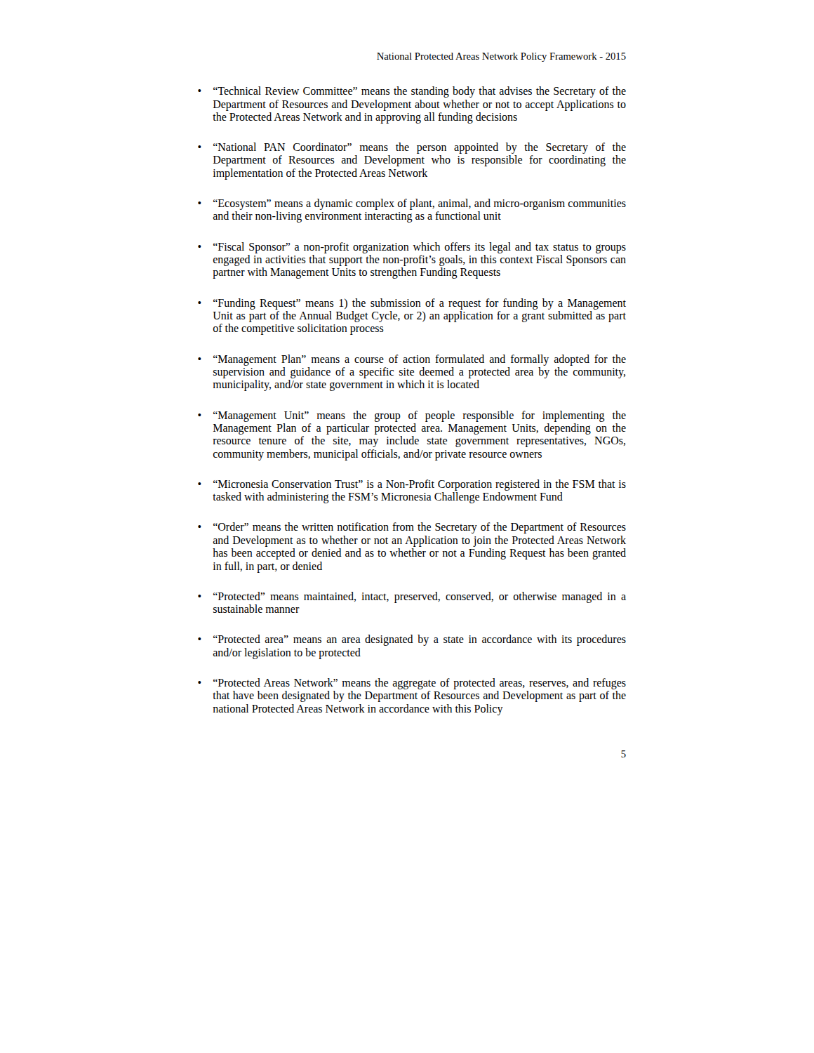National Protected Areas Network Policy Framework - 2015
“Technical Review Committee” means the standing body that advises the Secretary of the Department of Resources and Development about whether or not to accept Applications to the Protected Areas Network and in approving all funding decisions
“National PAN Coordinator” means the person appointed by the Secretary of the Department of Resources and Development who is responsible for coordinating the implementation of the Protected Areas Network
“Ecosystem” means a dynamic complex of plant, animal, and micro-organism communities and their non-living environment interacting as a functional unit
“Fiscal Sponsor” a non-profit organization which offers its legal and tax status to groups engaged in activities that support the non-profit’s goals, in this context Fiscal Sponsors can partner with Management Units to strengthen Funding Requests
“Funding Request” means 1) the submission of a request for funding by a Management Unit as part of the Annual Budget Cycle, or 2) an application for a grant submitted as part of the competitive solicitation process
“Management Plan” means a course of action formulated and formally adopted for the supervision and guidance of a specific site deemed a protected area by the community, municipality, and/or state government in which it is located
“Management Unit” means the group of people responsible for implementing the Management Plan of a particular protected area. Management Units, depending on the resource tenure of the site, may include state government representatives, NGOs, community members, municipal officials, and/or private resource owners
“Micronesia Conservation Trust” is a Non-Profit Corporation registered in the FSM that is tasked with administering the FSM’s Micronesia Challenge Endowment Fund
“Order” means the written notification from the Secretary of the Department of Resources and Development as to whether or not an Application to join the Protected Areas Network has been accepted or denied and as to whether or not a Funding Request has been granted in full, in part, or denied
“Protected” means maintained, intact, preserved, conserved, or otherwise managed in a sustainable manner
“Protected area” means an area designated by a state in accordance with its procedures and/or legislation to be protected
“Protected Areas Network” means the aggregate of protected areas, reserves, and refuges that have been designated by the Department of Resources and Development as part of the national Protected Areas Network in accordance with this Policy
5